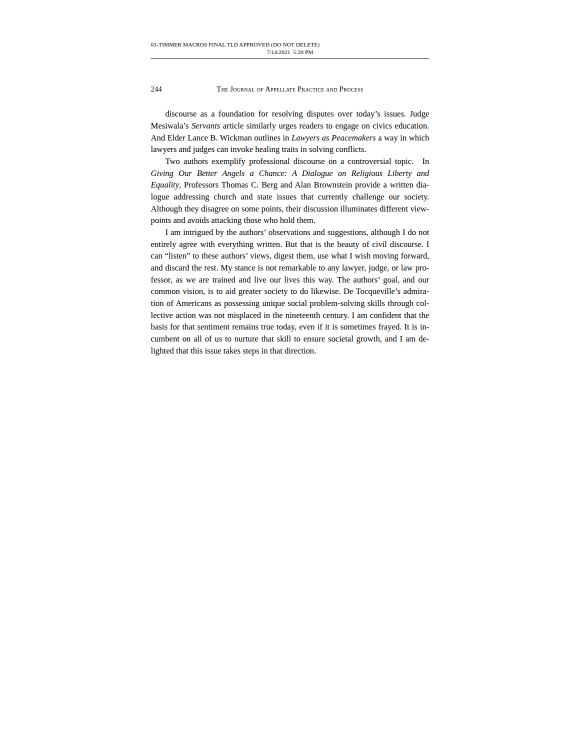03-TIMMER MACROS FINAL TLD APPROVED (DO NOT DELETE) 7/14/2021 5:20 PM
244
The Journal of Appellate Practice and Process
discourse as a foundation for resolving disputes over today’s issues. Judge Mesiwala’s Servants article similarly urges readers to engage on civics education. And Elder Lance B. Wickman outlines in Lawyers as Peacemakers a way in which lawyers and judges can invoke healing traits in solving conflicts.
Two authors exemplify professional discourse on a controversial topic. In Giving Our Better Angels a Chance: A Dialogue on Religious Liberty and Equality, Professors Thomas C. Berg and Alan Brownstein provide a written dialogue addressing church and state issues that currently challenge our society. Although they disagree on some points, their discussion illuminates different viewpoints and avoids attacking those who hold them.
I am intrigued by the authors’ observations and suggestions, although I do not entirely agree with everything written. But that is the beauty of civil discourse. I can “listen” to these authors’ views, digest them, use what I wish moving forward, and discard the rest. My stance is not remarkable to any lawyer, judge, or law professor, as we are trained and live our lives this way. The authors’ goal, and our common vision, is to aid greater society to do likewise. De Tocqueville’s admiration of Americans as possessing unique social problem-solving skills through collective action was not misplaced in the nineteenth century. I am confident that the basis for that sentiment remains true today, even if it is sometimes frayed. It is incumbent on all of us to nurture that skill to ensure societal growth, and I am delighted that this issue takes steps in that direction.